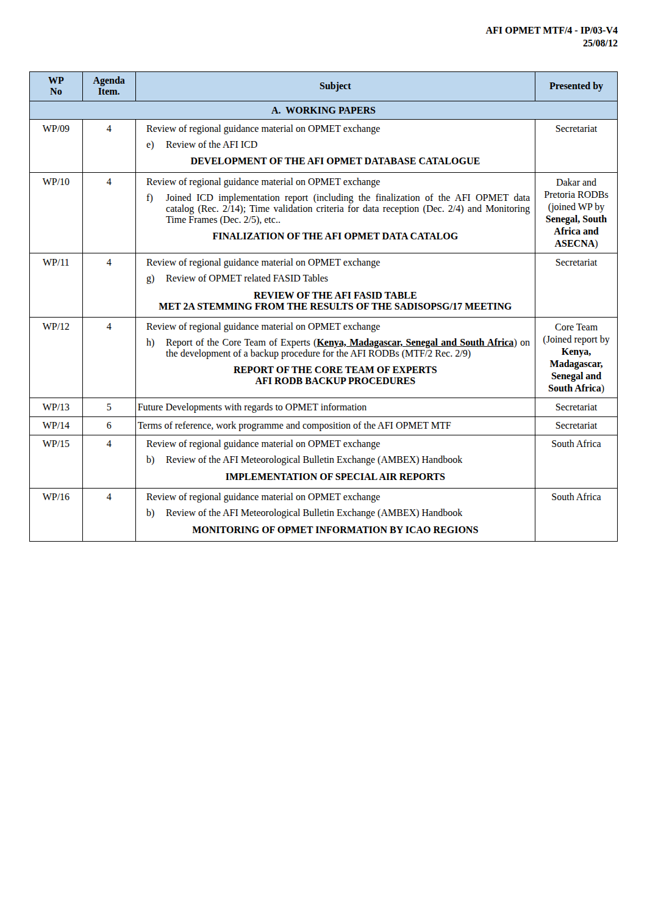AFI OPMET MTF/4 - IP/03-V4
25/08/12
| WP No | Agenda Item. | Subject | Presented by |
| --- | --- | --- | --- |
| A. WORKING PAPERS |
| WP/09 | 4 | Review of regional guidance material on OPMET exchange e) Review of the AFI ICD Development of the AFI OPMET Database Catalogue | Secretariat |
| WP/10 | 4 | Review of regional guidance material on OPMET exchange f) Joined ICD implementation report (including the finalization of the AFI OPMET data catalog (Rec. 2/14); Time validation criteria for data reception (Dec. 2/4) and Monitoring Time Frames (Dec. 2/5), etc.. Finalization of the AFI OPMET Data Catalog | Dakar and Pretoria RODBs (joined WP by Senegal, South Africa and ASECNA ) |
| WP/11 | 4 | Review of regional guidance material on OPMET exchange g) Review of OPMET related FASID Tables Review of the AFI FASID Table MET 2A stemming from the results of the SADISOPSG/17 meeting | Secretariat |
| WP/12 | 4 | Review of regional guidance material on OPMET exchange h) Report of the Core Team of Experts ( Kenya, Madagascar, Senegal and South Africa ) on the development of a backup procedure for the AFI RODBs (MTF/2 Rec. 2/9) Report of the Core Team of Experts AFI RODB Backup Procedures | Core Team (Joined report by Kenya, Madagascar, Senegal and South Africa ) |
| WP/13 | 5 | Future Developments with regards to OPMET information | Secretariat |
| WP/14 | 6 | Terms of reference, work programme and composition of the AFI OPMET MTF | Secretariat |
| WP/15 | 4 | Review of regional guidance material on OPMET exchange b) Review of the AFI Meteorological Bulletin Exchange (AMBEX) Handbook Implementation of Special Air Reports | South Africa |
| WP/16 | 4 | Review of regional guidance material on OPMET exchange b) Review of the AFI Meteorological Bulletin Exchange (AMBEX) Handbook Monitoring of OPMET information by ICAO Regions | South Africa |